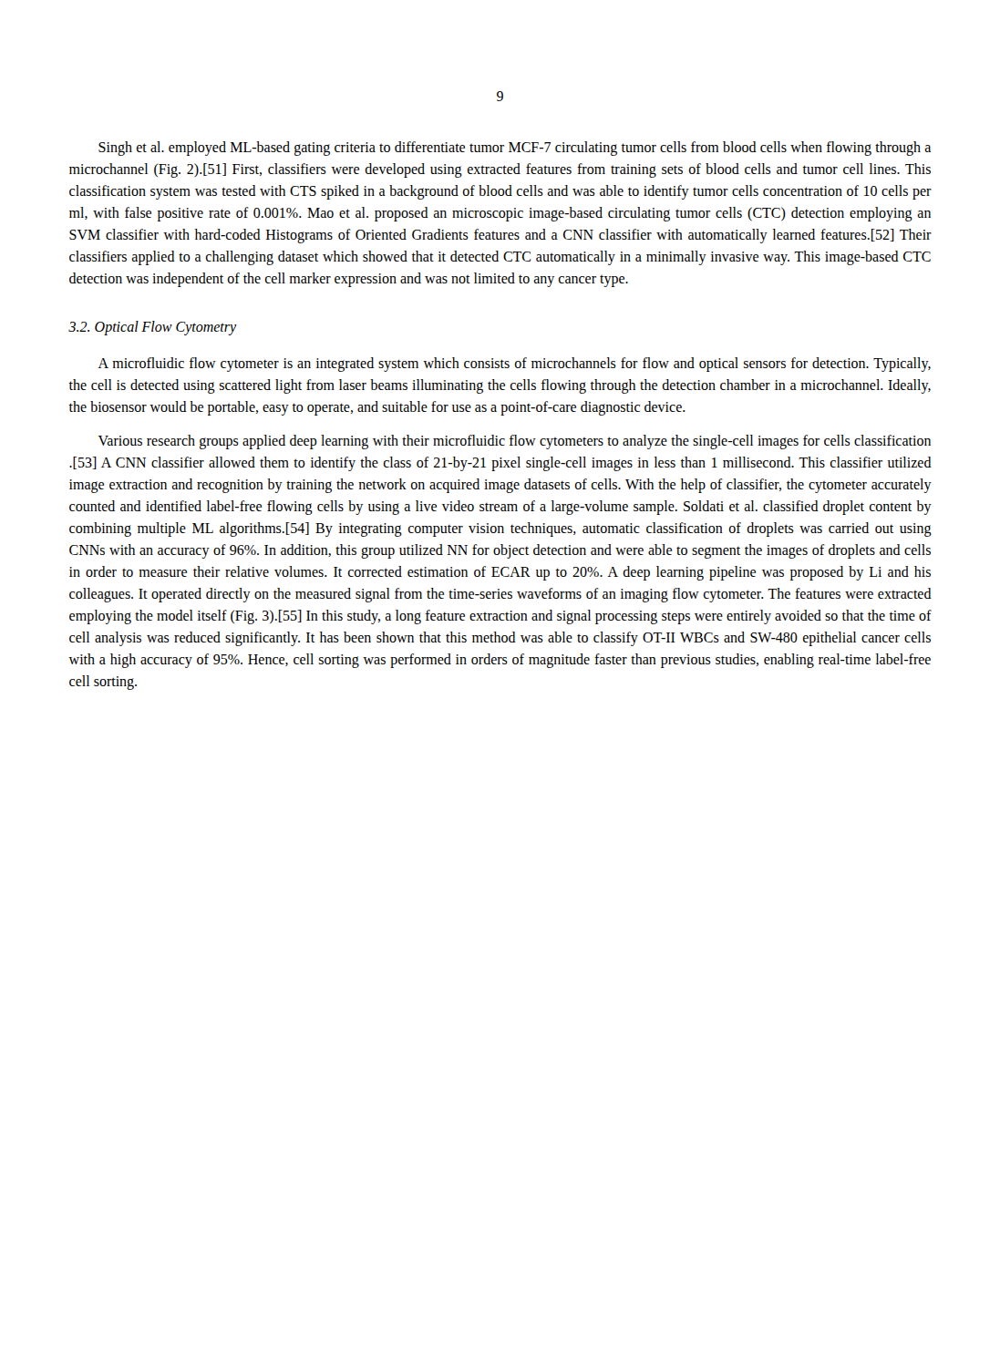9
Singh et al. employed ML-based gating criteria to differentiate tumor MCF-7 circulating tumor cells from blood cells when flowing through a microchannel (Fig. 2).[51] First, classifiers were developed using extracted features from training sets of blood cells and tumor cell lines. This classification system was tested with CTS spiked in a background of blood cells and was able to identify tumor cells concentration of 10 cells per ml, with false positive rate of 0.001%. Mao et al. proposed an microscopic image-based circulating tumor cells (CTC) detection employing an SVM classifier with hard-coded Histograms of Oriented Gradients features and a CNN classifier with automatically learned features.[52] Their classifiers applied to a challenging dataset which showed that it detected CTC automatically in a minimally invasive way. This image-based CTC detection was independent of the cell marker expression and was not limited to any cancer type.
3.2. Optical Flow Cytometry
A microfluidic flow cytometer is an integrated system which consists of microchannels for flow and optical sensors for detection. Typically, the cell is detected using scattered light from laser beams illuminating the cells flowing through the detection chamber in a microchannel. Ideally, the biosensor would be portable, easy to operate, and suitable for use as a point-of-care diagnostic device.
Various research groups applied deep learning with their microfluidic flow cytometers to analyze the single-cell images for cells classification .[53] A CNN classifier allowed them to identify the class of 21-by-21 pixel single-cell images in less than 1 millisecond. This classifier utilized image extraction and recognition by training the network on acquired image datasets of cells. With the help of classifier, the cytometer accurately counted and identified label-free flowing cells by using a live video stream of a large-volume sample. Soldati et al. classified droplet content by combining multiple ML algorithms.[54] By integrating computer vision techniques, automatic classification of droplets was carried out using CNNs with an accuracy of 96%. In addition, this group utilized NN for object detection and were able to segment the images of droplets and cells in order to measure their relative volumes. It corrected estimation of ECAR up to 20%. A deep learning pipeline was proposed by Li and his colleagues. It operated directly on the measured signal from the time-series waveforms of an imaging flow cytometer. The features were extracted employing the model itself (Fig. 3).[55] In this study, a long feature extraction and signal processing steps were entirely avoided so that the time of cell analysis was reduced significantly. It has been shown that this method was able to classify OT-II WBCs and SW-480 epithelial cancer cells with a high accuracy of 95%. Hence, cell sorting was performed in orders of magnitude faster than previous studies, enabling real-time label-free cell sorting.